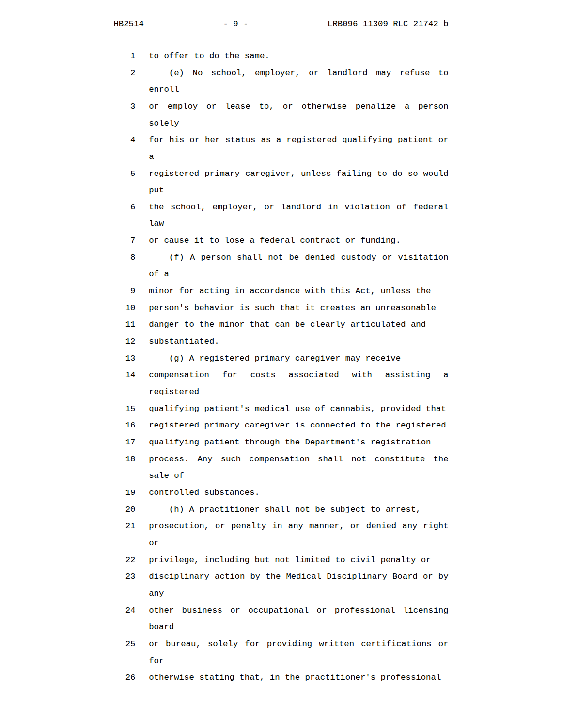HB2514 - 9 - LRB096 11309 RLC 21742 b
1 to offer to do the same.
2 (e) No school, employer, or landlord may refuse to enroll
3 or employ or lease to, or otherwise penalize a person solely
4 for his or her status as a registered qualifying patient or a
5 registered primary caregiver, unless failing to do so would put
6 the school, employer, or landlord in violation of federal law
7 or cause it to lose a federal contract or funding.
8 (f) A person shall not be denied custody or visitation of a
9 minor for acting in accordance with this Act, unless the
10 person's behavior is such that it creates an unreasonable
11 danger to the minor that can be clearly articulated and
12 substantiated.
13 (g) A registered primary caregiver may receive
14 compensation for costs associated with assisting a registered
15 qualifying patient's medical use of cannabis, provided that
16 registered primary caregiver is connected to the registered
17 qualifying patient through the Department's registration
18 process. Any such compensation shall not constitute the sale of
19 controlled substances.
20 (h) A practitioner shall not be subject to arrest,
21 prosecution, or penalty in any manner, or denied any right or
22 privilege, including but not limited to civil penalty or
23 disciplinary action by the Medical Disciplinary Board or by any
24 other business or occupational or professional licensing board
25 or bureau, solely for providing written certifications or for
26 otherwise stating that, in the practitioner's professional